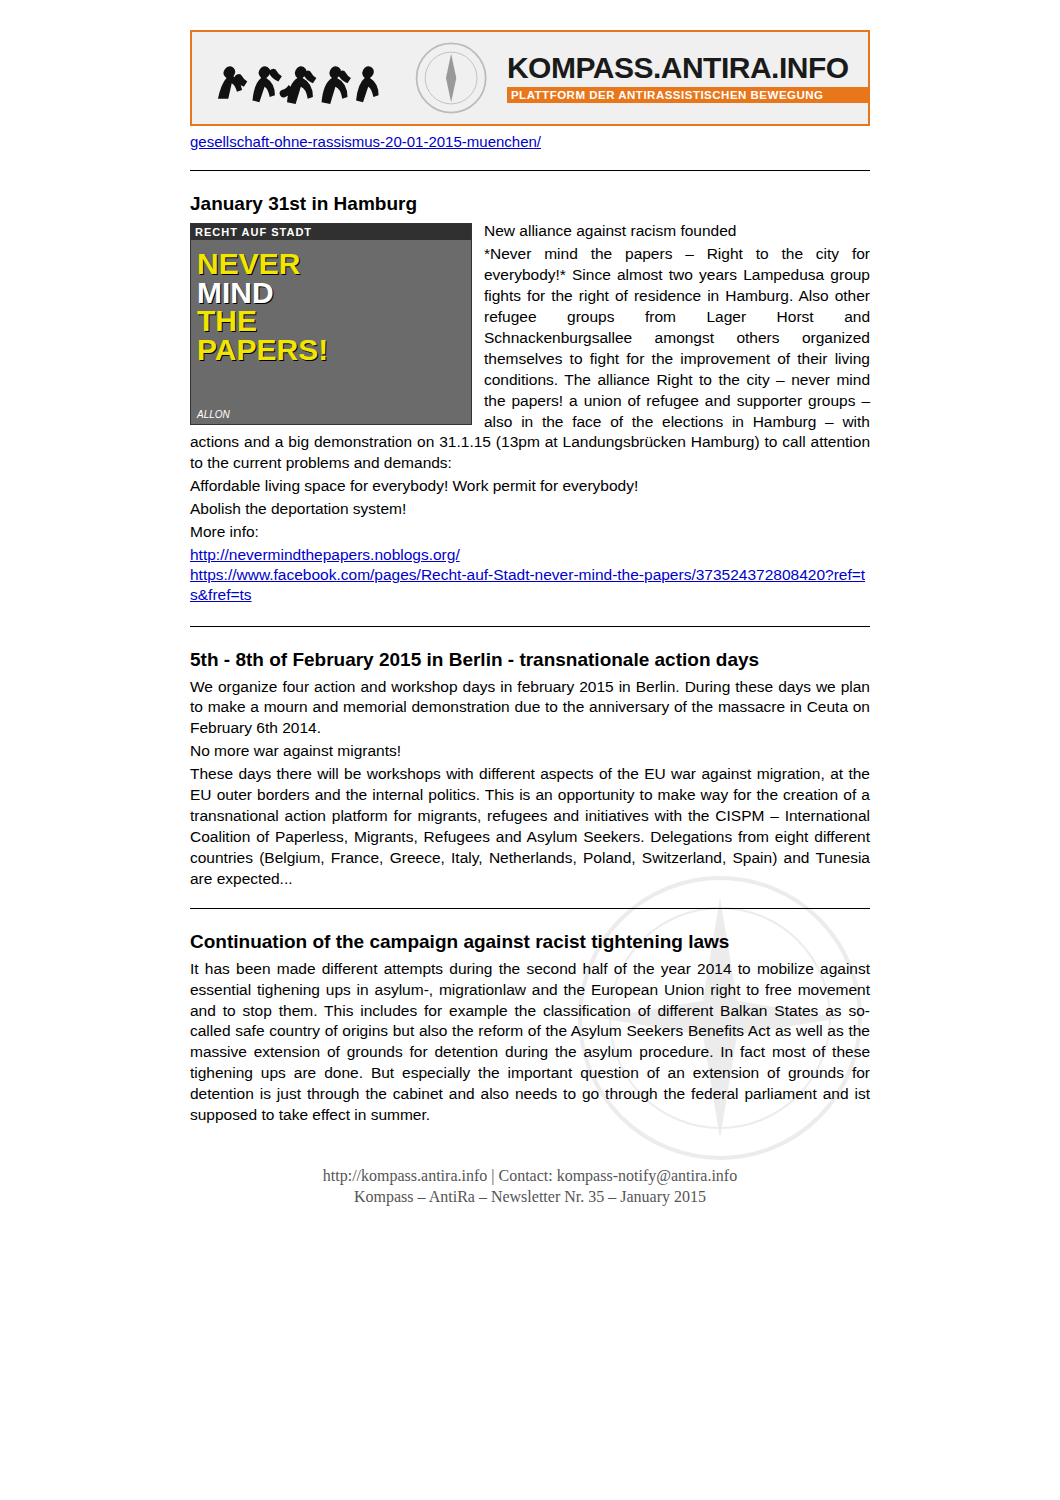KOMPASS. ANTIRA. INFO
PLATTFORM DER ANTIRASSISTISCHEN BEWEGUNG
gesellschaft-ohne-rassismus-20-01-2015-muenchen/
January 31st in Hamburg
RECHT AUF STADT
NEVER
MIND
THE
PAPERS!
ALLON
New alliance against racism founded
*Never mind the papers – Right to the city for everybody!* Since almost two years Lampedusa group fights for the right of residence in Hamburg. Also other refugee groups from Lager Horst and Schnackenburgsallee amongst others organized themselves to fight for the improvement of their living conditions. The alliance Right to the city – never mind the papers! a union of refugee and supporter groups – also in the face of the elections in Hamburg – with actions and a big demonstration on 31.1.15 (13pm at Landungsbrücken Hamburg) to call attention to the current problems and demands:
Affordable living space for everybody! Work permit for everybody!
Abolish the deportation system!
More info:
http://nevermindthepapers.noblogs.org/
https://www.facebook.com/pages/Recht-auf-Stadt-never-mind-the-papers/373524372808420?ref=ts&fref=ts
5th - 8th of February 2015 in Berlin - transnationale action days
We organize four action and workshop days in february 2015 in Berlin. During these days we plan to make a mourn and memorial demonstration due to the anniversary of the massacre in Ceuta on February 6th 2014.
No more war against migrants!
These days there will be workshops with different aspects of the EU war against migration, at the EU outer borders and the internal politics. This is an opportunity to make way for the creation of a transnational action platform for migrants, refugees and initiatives with the CISPM – International Coalition of Paperless, Migrants, Refugees and Asylum Seekers. Delegations from eight different countries (Belgium, France, Greece, Italy, Netherlands, Poland, Switzerland, Spain) and Tunesia are expected...
Continuation of the campaign against racist tightening laws
It has been made different attempts during the second half of the year 2014 to mobilize against essential tighening ups in asylum-, migrationlaw and the European Union right to free movement and to stop them. This includes for example the classification of different Balkan States as so-called safe country of origins but also the reform of the Asylum Seekers Benefits Act as well as the massive extension of grounds for detention during the asylum procedure. In fact most of these tighening ups are done. But especially the important question of an extension of grounds for detention is just through the cabinet and also needs to go through the federal parliament and ist supposed to take effect in summer.
http://kompass.antira.info | Contact: kompass-notify@antira.info
Kompass – AntiRa – Newsletter Nr. 35 – January 2015